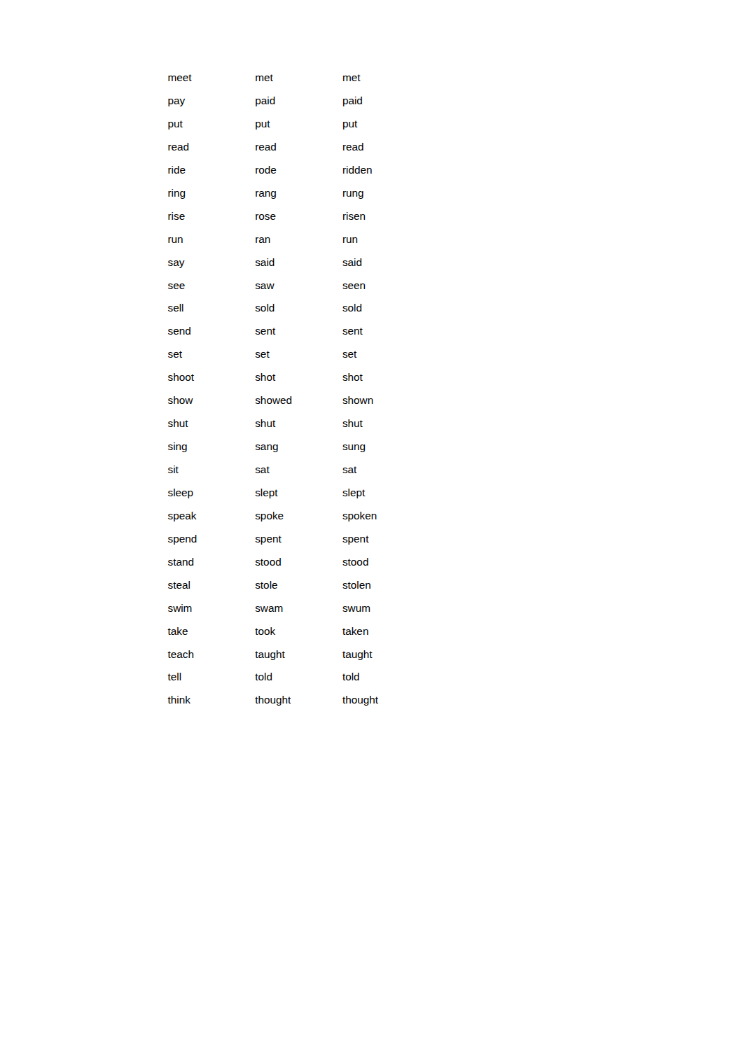| meet | met | met |
| pay | paid | paid |
| put | put | put |
| read | read | read |
| ride | rode | ridden |
| ring | rang | rung |
| rise | rose | risen |
| run | ran | run |
| say | said | said |
| see | saw | seen |
| sell | sold | sold |
| send | sent | sent |
| set | set | set |
| shoot | shot | shot |
| show | showed | shown |
| shut | shut | shut |
| sing | sang | sung |
| sit | sat | sat |
| sleep | slept | slept |
| speak | spoke | spoken |
| spend | spent | spent |
| stand | stood | stood |
| steal | stole | stolen |
| swim | swam | swum |
| take | took | taken |
| teach | taught | taught |
| tell | told | told |
| think | thought | thought |